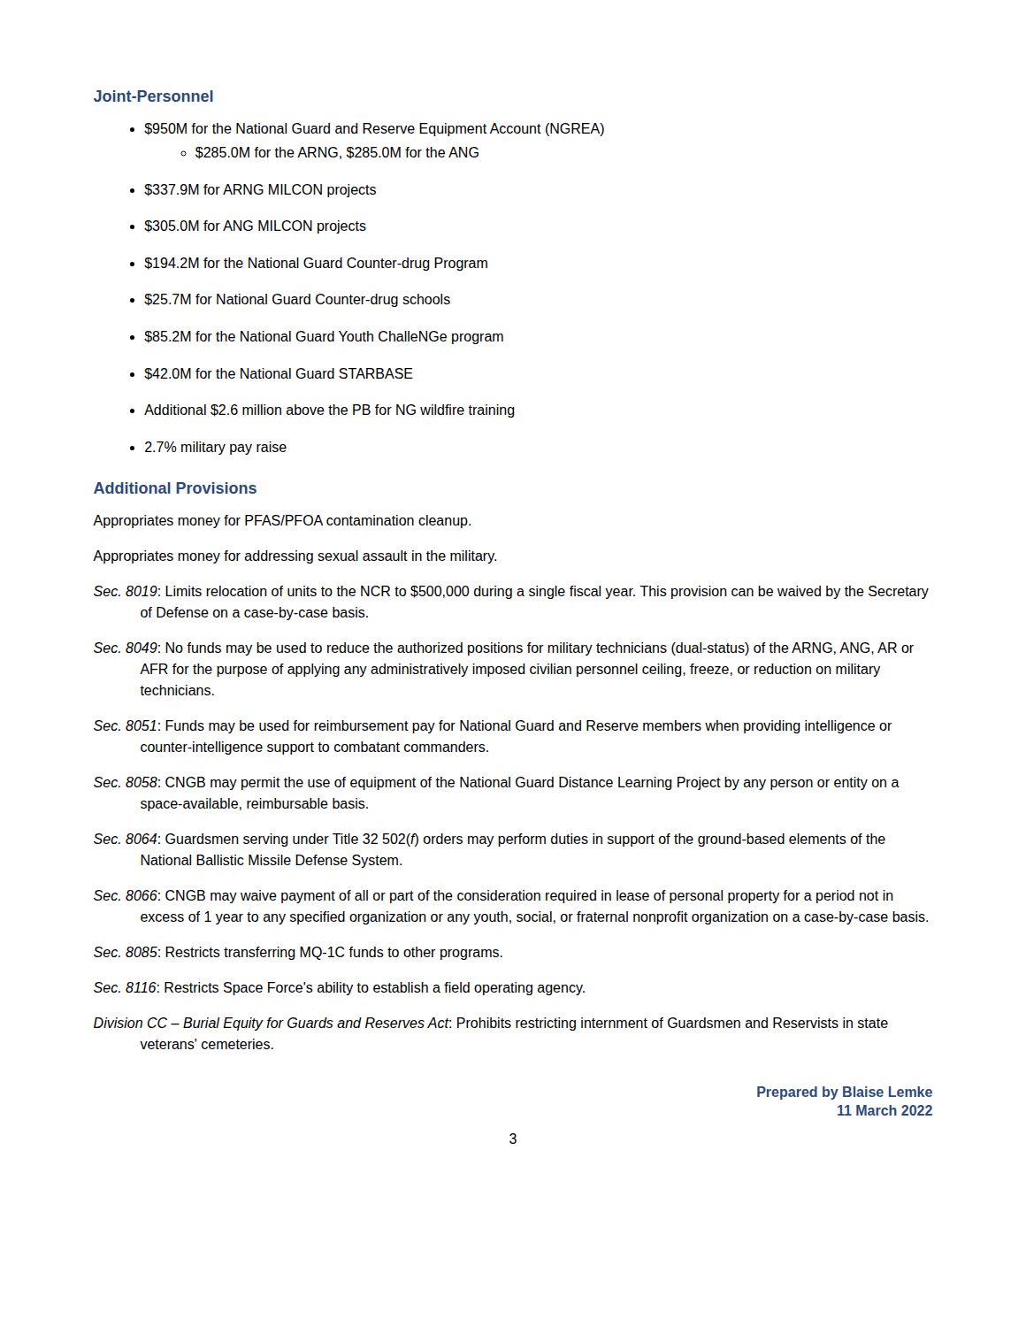Joint-Personnel
$950M for the National Guard and Reserve Equipment Account (NGREA)
$285.0M for the ARNG, $285.0M for the ANG
$337.9M for ARNG MILCON projects
$305.0M for ANG MILCON projects
$194.2M for the National Guard Counter-drug Program
$25.7M for National Guard Counter-drug schools
$85.2M for the National Guard Youth ChalleNGe program
$42.0M for the National Guard STARBASE
Additional $2.6 million above the PB for NG wildfire training
2.7% military pay raise
Additional Provisions
Appropriates money for PFAS/PFOA contamination cleanup.
Appropriates money for addressing sexual assault in the military.
Sec. 8019: Limits relocation of units to the NCR to $500,000 during a single fiscal year. This provision can be waived by the Secretary of Defense on a case-by-case basis.
Sec. 8049: No funds may be used to reduce the authorized positions for military technicians (dual-status) of the ARNG, ANG, AR or AFR for the purpose of applying any administratively imposed civilian personnel ceiling, freeze, or reduction on military technicians.
Sec. 8051: Funds may be used for reimbursement pay for National Guard and Reserve members when providing intelligence or counter-intelligence support to combatant commanders.
Sec. 8058: CNGB may permit the use of equipment of the National Guard Distance Learning Project by any person or entity on a space-available, reimbursable basis.
Sec. 8064: Guardsmen serving under Title 32 502(f) orders may perform duties in support of the ground-based elements of the National Ballistic Missile Defense System.
Sec. 8066: CNGB may waive payment of all or part of the consideration required in lease of personal property for a period not in excess of 1 year to any specified organization or any youth, social, or fraternal nonprofit organization on a case-by-case basis.
Sec. 8085: Restricts transferring MQ-1C funds to other programs.
Sec. 8116: Restricts Space Force's ability to establish a field operating agency.
Division CC – Burial Equity for Guards and Reserves Act: Prohibits restricting internment of Guardsmen and Reservists in state veterans' cemeteries.
Prepared by Blaise Lemke
11 March 2022
3